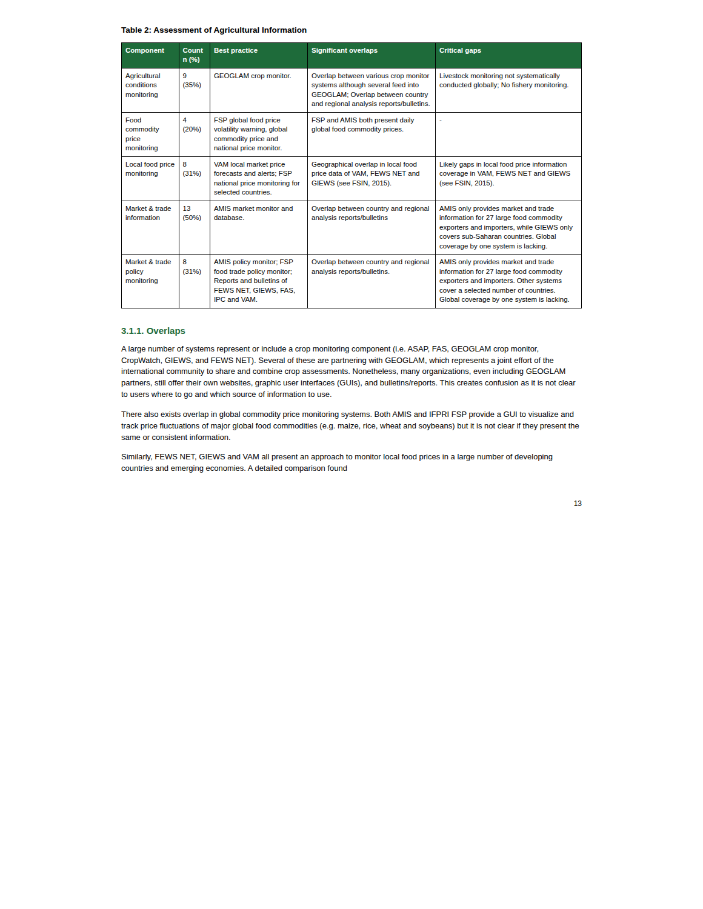Table 2: Assessment of Agricultural Information
| Component | Count n (%) | Best practice | Significant overlaps | Critical gaps |
| --- | --- | --- | --- | --- |
| Agricultural conditions monitoring | 9 (35%) | GEOGLAM crop monitor. | Overlap between various crop monitor systems although several feed into GEOGLAM; Overlap between country and regional analysis reports/bulletins. | Livestock monitoring not systematically conducted globally; No fishery monitoring. |
| Food commodity price monitoring | 4 (20%) | FSP global food price volatility warning, global commodity price and national price monitor. | FSP and AMIS both present daily global food commodity prices. | - |
| Local food price monitoring | 8 (31%) | VAM local market price forecasts and alerts; FSP national price monitoring for selected countries. | Geographical overlap in local food price data of VAM, FEWS NET and GIEWS (see FSIN, 2015). | Likely gaps in local food price information coverage in VAM, FEWS NET and GIEWS (see FSIN, 2015). |
| Market & trade information | 13 (50%) | AMIS market monitor and database. | Overlap between country and regional analysis reports/bulletins | AMIS only provides market and trade information for 27 large food commodity exporters and importers, while GIEWS only covers sub-Saharan countries. Global coverage by one system is lacking. |
| Market & trade policy monitoring | 8 (31%) | AMIS policy monitor; FSP food trade policy monitor; Reports and bulletins of FEWS NET, GIEWS, FAS, IPC and VAM. | Overlap between country and regional analysis reports/bulletins. | AMIS only provides market and trade information for 27 large food commodity exporters and importers. Other systems cover a selected number of countries. Global coverage by one system is lacking. |
3.1.1. Overlaps
A large number of systems represent or include a crop monitoring component (i.e. ASAP, FAS, GEOGLAM crop monitor, CropWatch, GIEWS, and FEWS NET). Several of these are partnering with GEOGLAM, which represents a joint effort of the international community to share and combine crop assessments. Nonetheless, many organizations, even including GEOGLAM partners, still offer their own websites, graphic user interfaces (GUIs), and bulletins/reports. This creates confusion as it is not clear to users where to go and which source of information to use.
There also exists overlap in global commodity price monitoring systems. Both AMIS and IFPRI FSP provide a GUI to visualize and track price fluctuations of major global food commodities (e.g. maize, rice, wheat and soybeans) but it is not clear if they present the same or consistent information.
Similarly, FEWS NET, GIEWS and VAM all present an approach to monitor local food prices in a large number of developing countries and emerging economies. A detailed comparison found
13